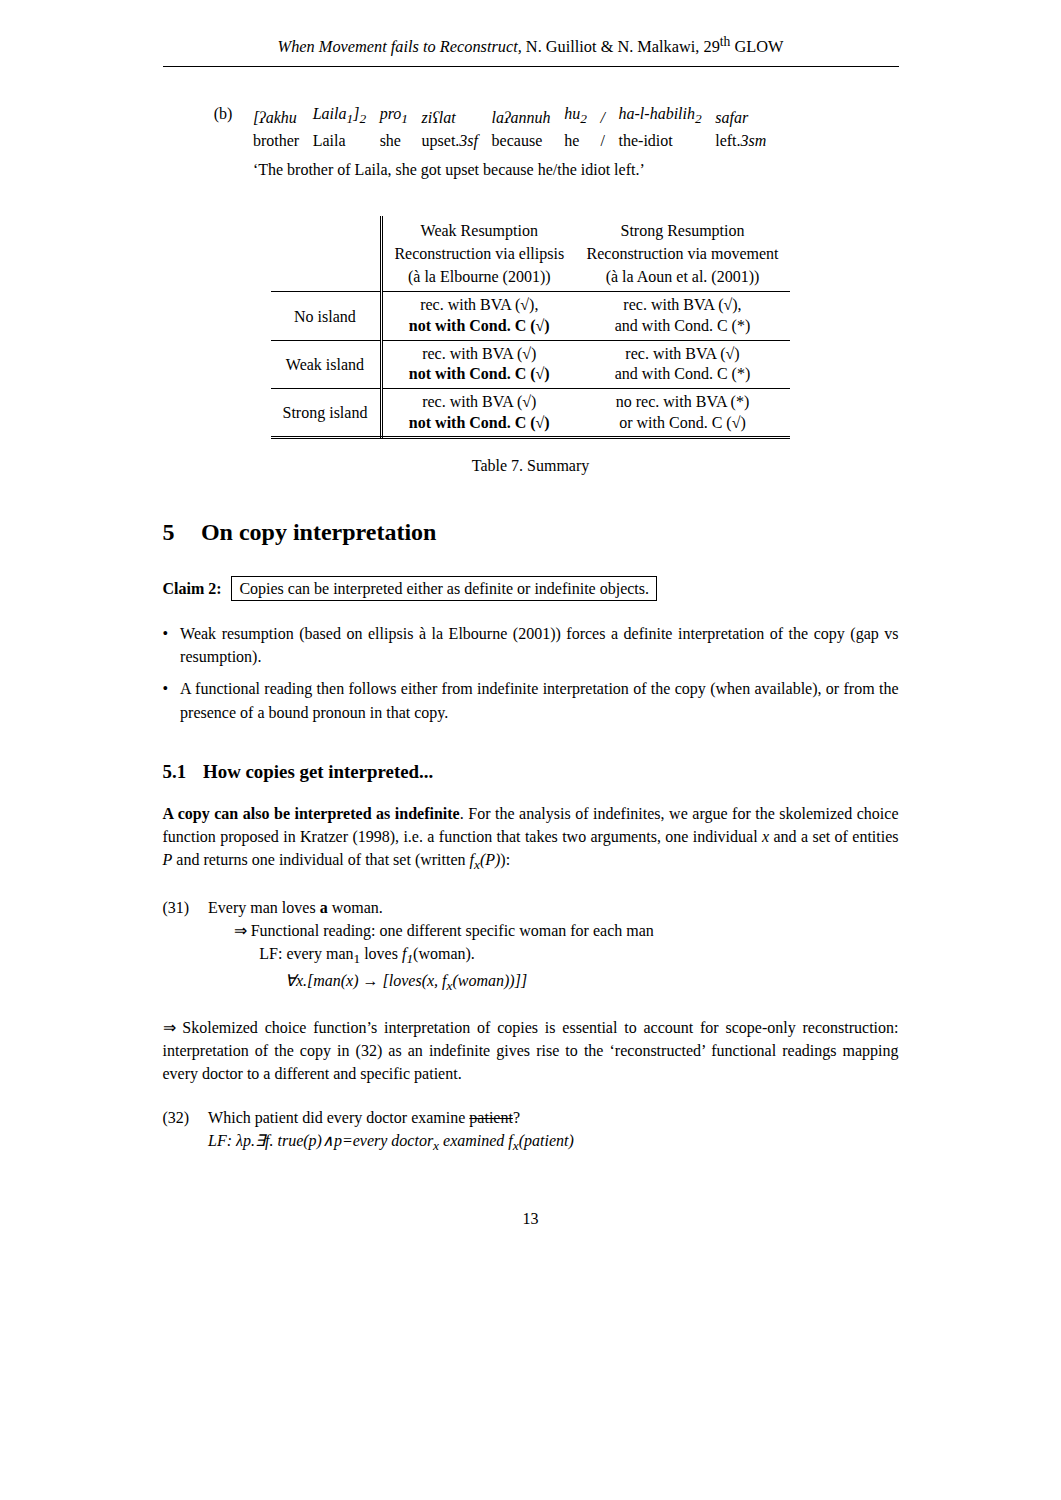When Movement fails to Reconstruct, N. Guilliot & N. Malkawi, 29th GLOW
(b)
| [ʔakhu | Laila 1 ] 2 | pro 1 | ziʕlat | laʔannuh | hu 2 | / | ha-l-habilih 2 | safar |
| brother | Laila | she | upset. 3sf | because | he | / | the-idiot | left. 3sm |
‘The brother of Laila, she got upset because he/the idiot left.’
| | Weak Resumption Reconstruction via ellipsis (à la Elbourne (2001)) | Strong Resumption Reconstruction via movement (à la Aoun et al. (2001)) |
| --- | --- | --- |
| No island | rec. with BVA (√), not with Cond. C (√) | rec. with BVA (√), and with Cond. C (*) |
| Weak island | rec. with BVA (√) not with Cond. C (√) | rec. with BVA (√) and with Cond. C (*) |
| Strong island | rec. with BVA (√) not with Cond. C (√) | no rec. with BVA (*) or with Cond. C (√) |
Table 7. Summary
5 On copy interpretation
Claim 2: Copies can be interpreted either as definite or indefinite objects.
Weak resumption (based on ellipsis à la Elbourne (2001)) forces a definite interpretation of the copy (gap vs resumption).
A functional reading then follows either from indefinite interpretation of the copy (when available), or from the presence of a bound pronoun in that copy.
5.1 How copies get interpreted...
A copy can also be interpreted as indefinite. For the analysis of indefinites, we argue for the skolemized choice function proposed in Kratzer (1998), i.e. a function that takes two arguments, one individual x and a set of entities P and returns one individual of that set (written fx(P)):
(31)
Every man loves a woman.
⇒ Functional reading: one different specific woman for each man
LF: every man1 loves f1(woman).
∀x.[man(x) → [loves(x, fx(woman))]]
⇒ Skolemized choice function’s interpretation of copies is essential to account for scope-only reconstruction: interpretation of the copy in (32) as an indefinite gives rise to the ‘reconstructed’ functional readings mapping every doctor to a different and specific patient.
(32)
Which patient did every doctor examine patient?
LF: λp.∃f. true(p)∧p=every doctorx examined fx(patient)
13